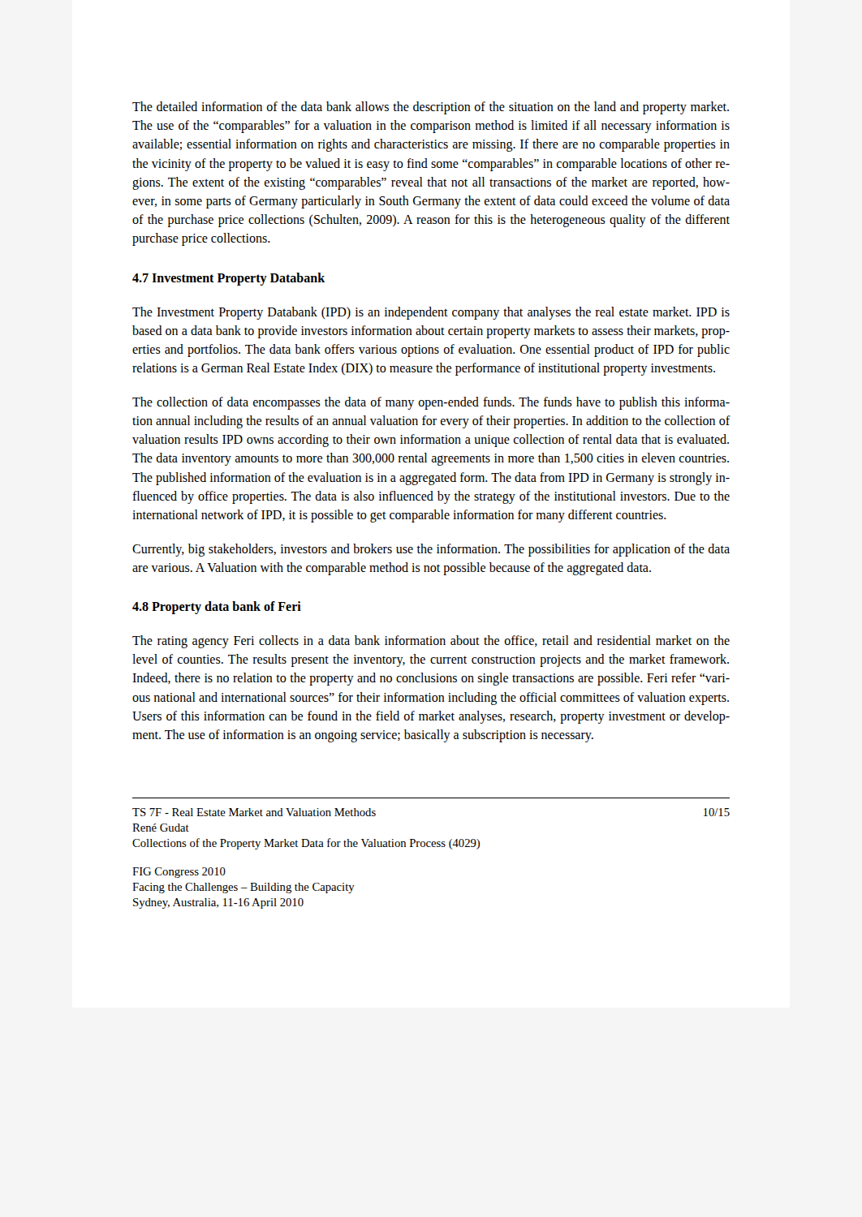The detailed information of the data bank allows the description of the situation on the land and property market. The use of the “comparables” for a valuation in the comparison method is limited if all necessary information is available; essential information on rights and characteristics are missing. If there are no comparable properties in the vicinity of the property to be valued it is easy to find some “comparables” in comparable locations of other regions. The extent of the existing “comparables” reveal that not all transactions of the market are reported, however, in some parts of Germany particularly in South Germany the extent of data could exceed the volume of data of the purchase price collections (Schulten, 2009). A reason for this is the heterogeneous quality of the different purchase price collections.
4.7 Investment Property Databank
The Investment Property Databank (IPD) is an independent company that analyses the real estate market. IPD is based on a data bank to provide investors information about certain property markets to assess their markets, properties and portfolios. The data bank offers various options of evaluation. One essential product of IPD for public relations is a German Real Estate Index (DIX) to measure the performance of institutional property investments.
The collection of data encompasses the data of many open-ended funds. The funds have to publish this information annual including the results of an annual valuation for every of their properties. In addition to the collection of valuation results IPD owns according to their own information a unique collection of rental data that is evaluated. The data inventory amounts to more than 300,000 rental agreements in more than 1,500 cities in eleven countries. The published information of the evaluation is in a aggregated form. The data from IPD in Germany is strongly influenced by office properties. The data is also influenced by the strategy of the institutional investors. Due to the international network of IPD, it is possible to get comparable information for many different countries.
Currently, big stakeholders, investors and brokers use the information. The possibilities for application of the data are various. A Valuation with the comparable method is not possible because of the aggregated data.
4.8 Property data bank of Feri
The rating agency Feri collects in a data bank information about the office, retail and residential market on the level of counties. The results present the inventory, the current construction projects and the market framework. Indeed, there is no relation to the property and no conclusions on single transactions are possible. Feri refer “various national and international sources” for their information including the official committees of valuation experts. Users of this information can be found in the field of market analyses, research, property investment or development. The use of information is an ongoing service; basically a subscription is necessary.
TS 7F - Real Estate Market and Valuation Methods
10/15
René Gudat
Collections of the Property Market Data for the Valuation Process (4029)
FIG Congress 2010
Facing the Challenges – Building the Capacity
Sydney, Australia, 11-16 April 2010